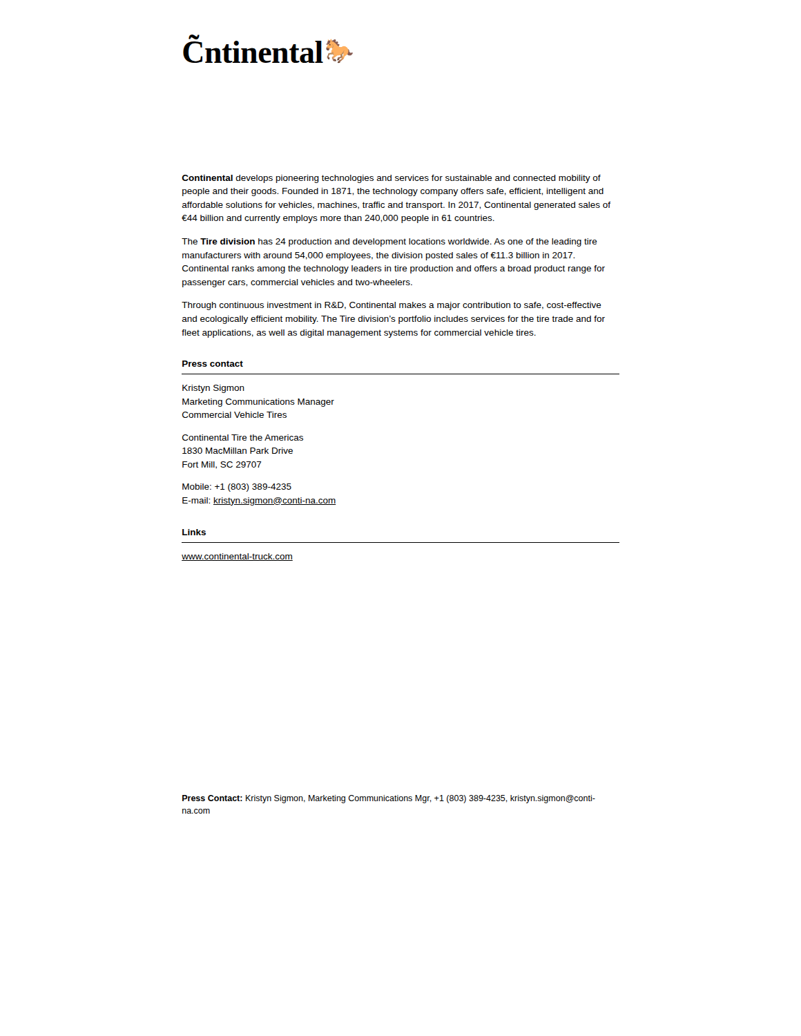C̃ntinental🐎
Continental develops pioneering technologies and services for sustainable and connected mobility of people and their goods. Founded in 1871, the technology company offers safe, efficient, intelligent and affordable solutions for vehicles, machines, traffic and transport. In 2017, Continental generated sales of €44 billion and currently employs more than 240,000 people in 61 countries.
The Tire division has 24 production and development locations worldwide. As one of the leading tire manufacturers with around 54,000 employees, the division posted sales of €11.3 billion in 2017. Continental ranks among the technology leaders in tire production and offers a broad product range for passenger cars, commercial vehicles and two-wheelers.
Through continuous investment in R&D, Continental makes a major contribution to safe, cost-effective and ecologically efficient mobility. The Tire division’s portfolio includes services for the tire trade and for fleet applications, as well as digital management systems for commercial vehicle tires.
Press contact
Kristyn Sigmon
Marketing Communications Manager
Commercial Vehicle Tires
Continental Tire the Americas
1830 MacMillan Park Drive
Fort Mill, SC 29707
Mobile: +1 (803) 389-4235
E-mail: kristyn.sigmon@conti-na.com
Links
www.continental-truck.com
Press Contact: Kristyn Sigmon, Marketing Communications Mgr, +1 (803) 389-4235, kristyn.sigmon@conti-na.com